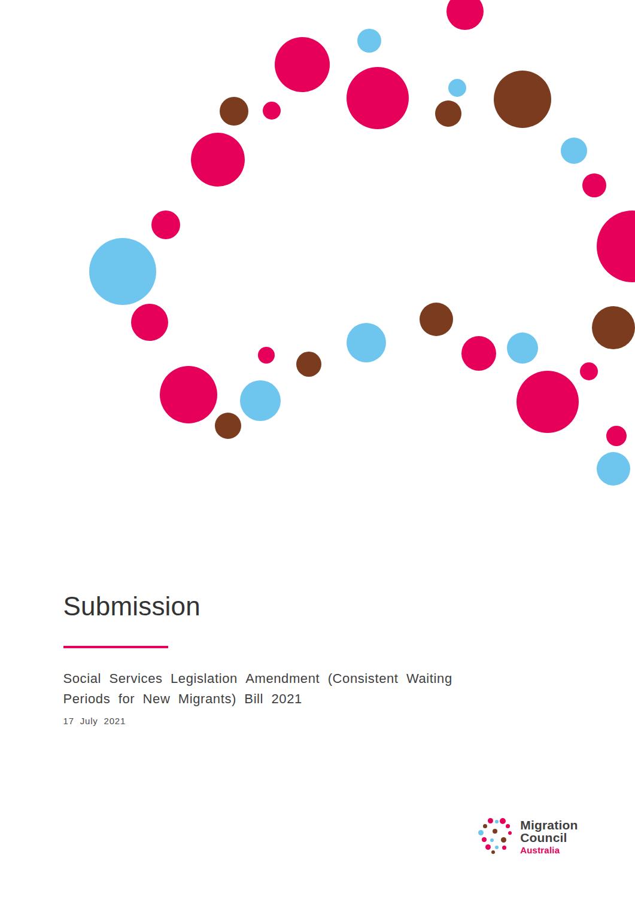Submission
Social Services Legislation Amendment (Consistent Waiting Periods for New Migrants) Bill 2021
17 July 2021
Migration
Council Australia